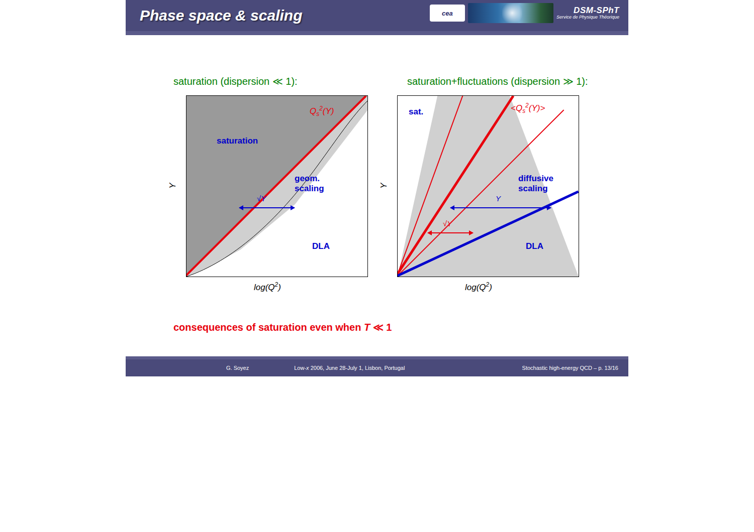Phase space & scaling
cea
DSM-SPhT
Service de Physique Théorique
saturation (dispersion ≪ 1):
saturation+fluctuations (dispersion ≫ 1):
saturation
geom.
scaling
DLA
Qs2(Y)
√Y
Y
log(Q2)
sat.
<Qs2(Y)>
diffusive
scaling
DLA
Y
√Y
Y
log(Q2)
consequences of saturation even when T ≪ 1
G. Soyez
Low-x 2006, June 28-July 1, Lisbon, Portugal
Stochastic high-energy QCD – p. 13/16